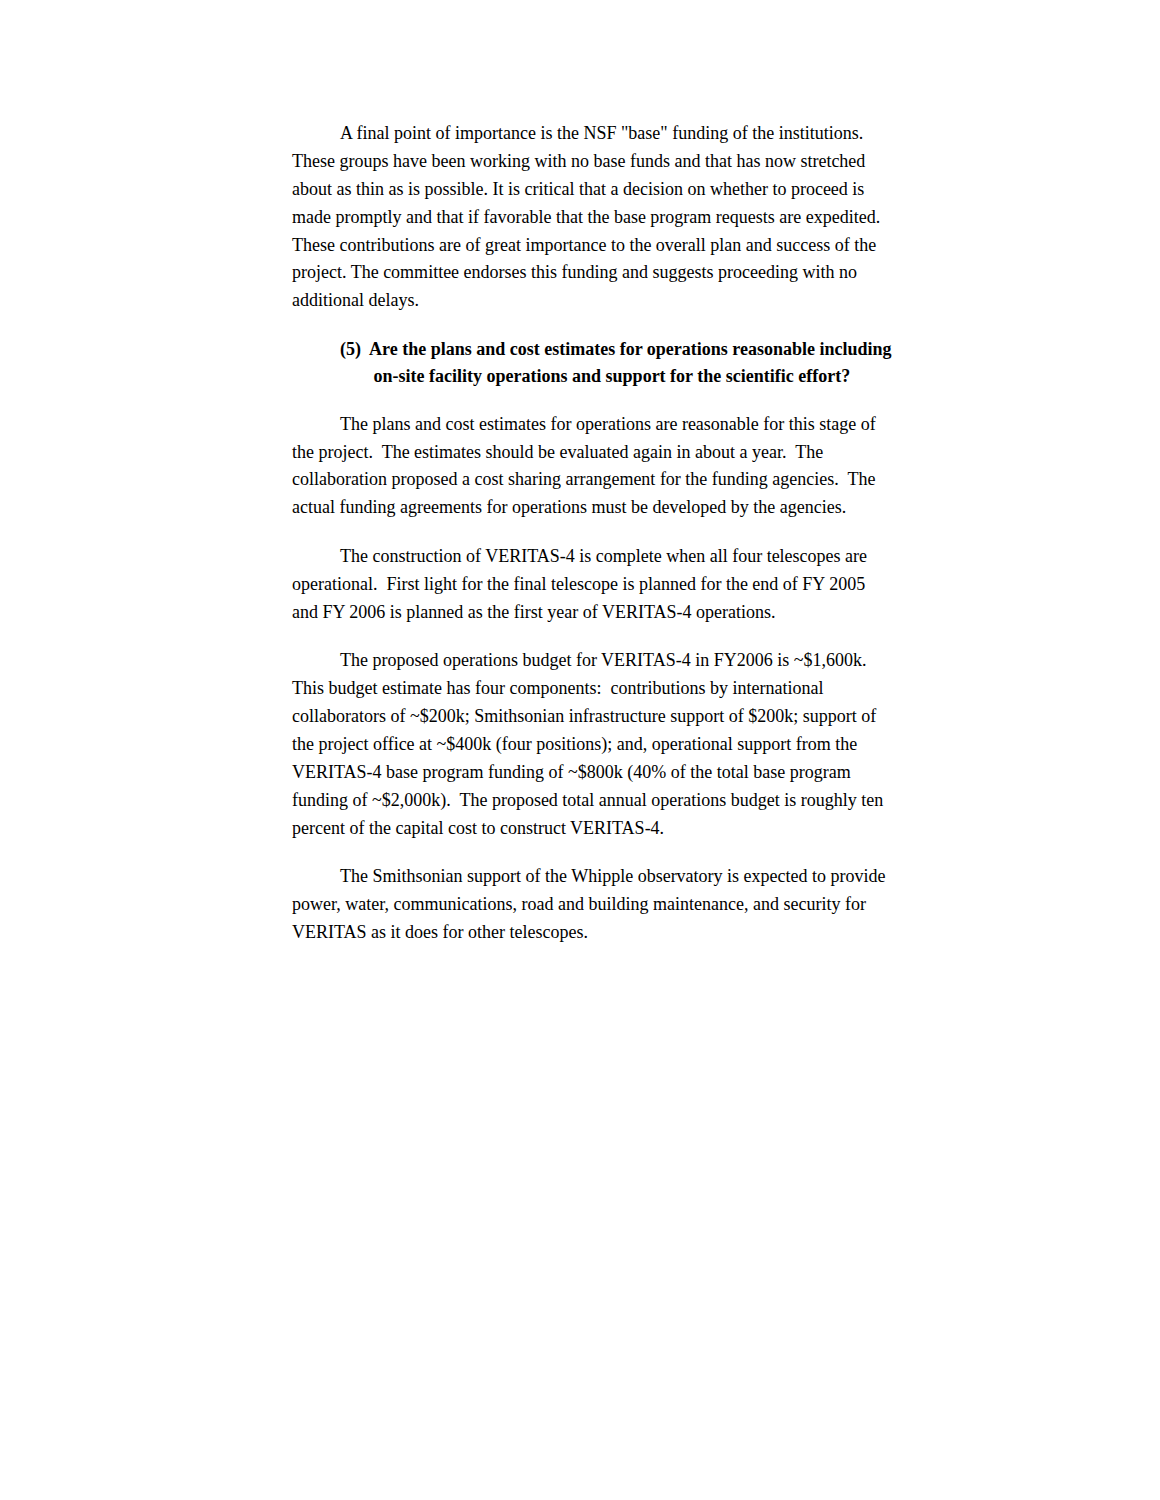A final point of importance is the NSF "base" funding of the institutions. These groups have been working with no base funds and that has now stretched about as thin as is possible. It is critical that a decision on whether to proceed is made promptly and that if favorable that the base program requests are expedited. These contributions are of great importance to the overall plan and success of the project. The committee endorses this funding and suggests proceeding with no additional delays.
(5) Are the plans and cost estimates for operations reasonable including on-site facility operations and support for the scientific effort?
The plans and cost estimates for operations are reasonable for this stage of the project. The estimates should be evaluated again in about a year. The collaboration proposed a cost sharing arrangement for the funding agencies. The actual funding agreements for operations must be developed by the agencies.
The construction of VERITAS-4 is complete when all four telescopes are operational. First light for the final telescope is planned for the end of FY 2005 and FY 2006 is planned as the first year of VERITAS-4 operations.
The proposed operations budget for VERITAS-4 in FY2006 is ~$1,600k. This budget estimate has four components: contributions by international collaborators of ~$200k; Smithsonian infrastructure support of $200k; support of the project office at ~$400k (four positions); and, operational support from the VERITAS-4 base program funding of ~$800k (40% of the total base program funding of ~$2,000k). The proposed total annual operations budget is roughly ten percent of the capital cost to construct VERITAS-4.
The Smithsonian support of the Whipple observatory is expected to provide power, water, communications, road and building maintenance, and security for VERITAS as it does for other telescopes.